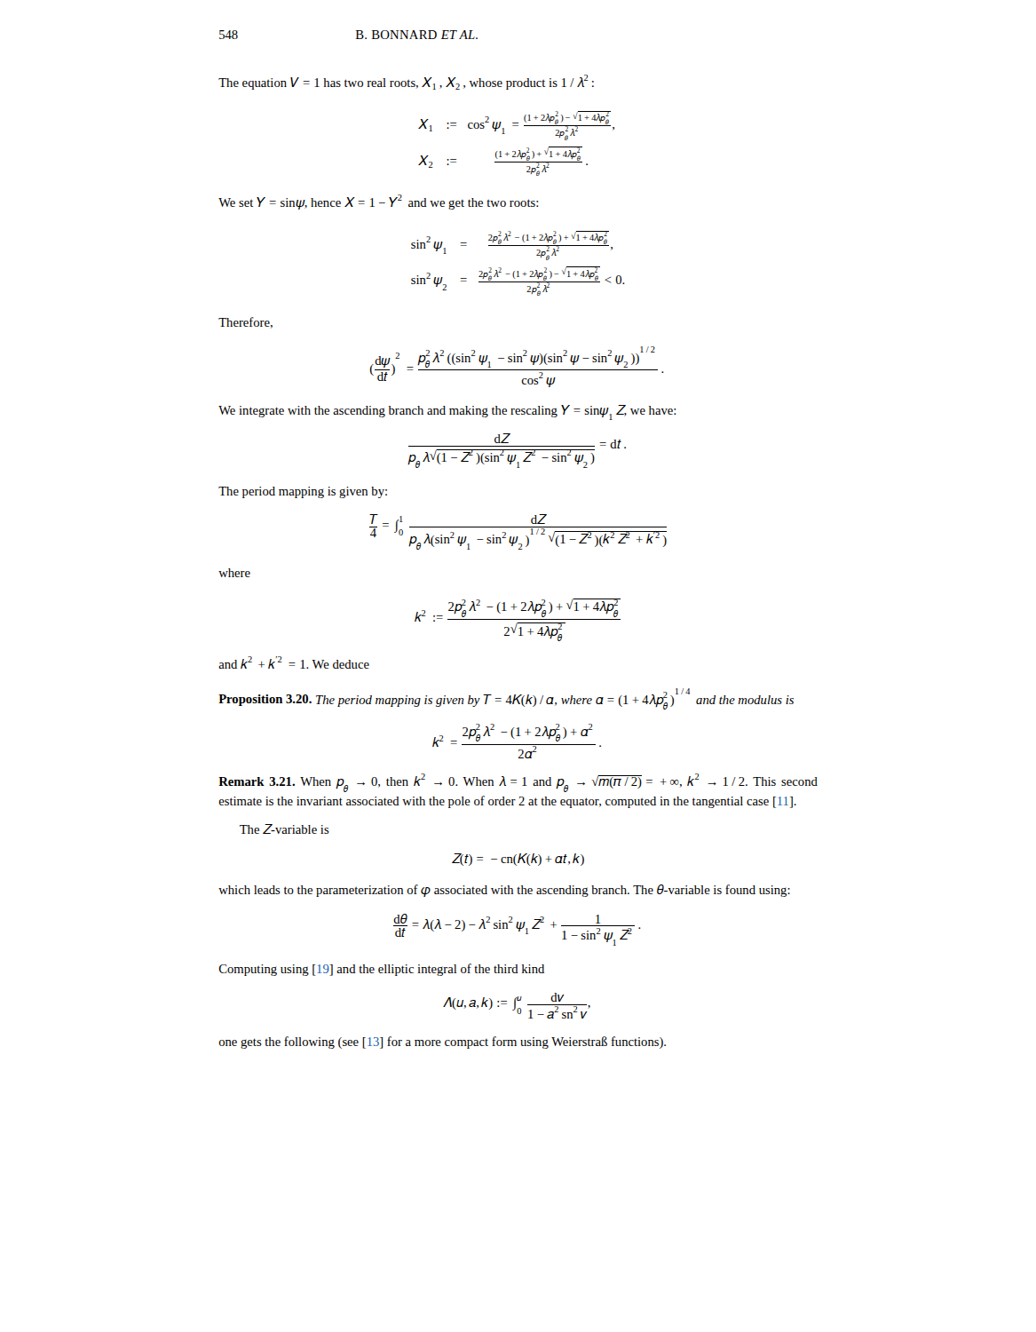548 B. BONNARD ET AL.
The equation V=1 has two real roots, X1, X2, whose product is 1/λ2:
X1 := cos2⁡ψ1 = (1+2λpθ2)−1+4λpθ2 2pθ2λ2 , X2 := (1+2λpθ2)+1+4λpθ2 2pθ2λ2 .
We set Y=sin⁡ψ, hence X=1−Y2 and we get the two roots:
sin2⁡ψ1 = 2pθ2λ2−(1+2λpθ2)+1+4λpθ2 2pθ2λ2 , sin2⁡ψ2 = 2pθ2λ2−(1+2λpθ2)−1+4λpθ2 2pθ2λ2 <0.
Therefore,
(dψdt) 2 = pθ2λ2((sin2⁡ψ1−sin2⁡ψ)(sin2⁡ψ−sin2⁡ψ2))1/2 cos2⁡ψ .
We integrate with the ascending branch and making the rescaling Y=sin⁡ψ1Z, we have:
dZ pθλ(1−Z2)(sin2⁡ψ1Z2−sin2⁡ψ2) = dt .
The period mapping is given by:
T4 = ∫01 dZ pθλ(sin2⁡ψ1−sin2⁡ψ2)1/2(1−Z2)(k2Z2+k′2)
where
k2 := 2pθ2λ2−(1+2λpθ2)+1+4λpθ2 21+4λpθ2
and k2+k′2=1. We deduce
Proposition 3.20. The period mapping is given by T=4K(k)/α, where α=(1+4λpθ2)1/4 and the modulus is
k2 = 2pθ2λ2−(1+2λpθ2)+α2 2α2 .
Remark 3.21. When pθ→0, then k2→0. When λ=1 and pθ→m(π/2)=+∞, k2→1/2. This second estimate is the invariant associated with the pole of order 2 at the equator, computed in the tangential case [11].
The Z-variable is
Z(t) = −cn⁡(K(k)+αt,k)
which leads to the parameterization of φ associated with the ascending branch. The θ-variable is found using:
dθdt = λ(λ−2) − λ2sin2⁡ψ1Z2 + 1 1−sin2⁡ψ1Z2 .
Computing using [19] and the elliptic integral of the third kind
Λ(u,a,k) := ∫0u dv 1−a2sn2⁡v ,
one gets the following (see [13] for a more compact form using Weierstraß functions).